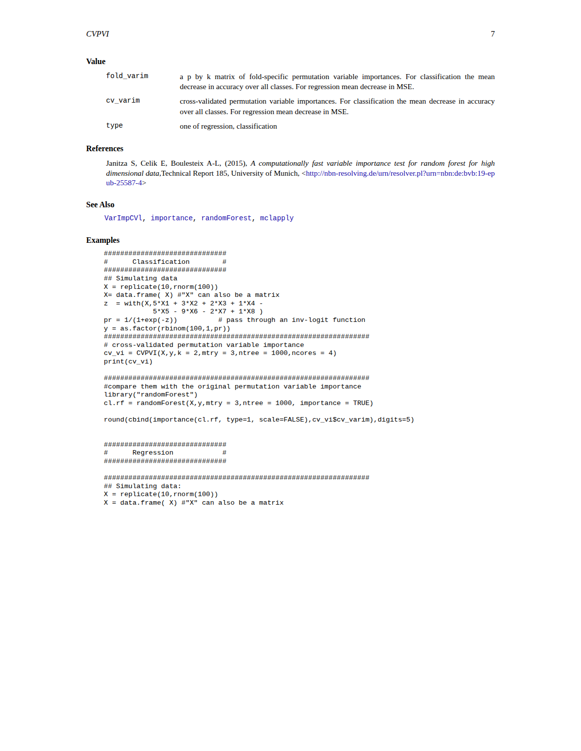CVPVI 7
Value
fold_varim
a p by k matrix of fold-specific permutation variable importances. For classification the mean decrease in accuracy over all classes. For regression mean decrease in MSE.
cv_varim
cross-validated permutation variable importances. For classification the mean decrease in accuracy over all classes. For regression mean decrease in MSE.
type
one of regression, classification
References
Janitza S, Celik E, Boulesteix A-L, (2015), A computationally fast variable importance test for random forest for high dimensional data,Technical Report 185, University of Munich, <http://nbn-resolving.de/urn/resolver.pl?urn=nbn:de:bvb:19-epub-25587-4>
See Also
VarImpCVl, importance, randomForest, mclapply
Examples
##############################
#      Classification        #
##############################
## Simulating data
X = replicate(10,rnorm(100))
X= data.frame( X) #"X" can also be a matrix
z  = with(X,5*X1 + 3*X2 + 2*X3 + 1*X4 -
            5*X5 - 9*X6 - 2*X7 + 1*X8 )
pr = 1/(1+exp(-z))          # pass through an inv-logit function
y = as.factor(rbinom(100,1,pr))
#################################################################
# cross-validated permutation variable importance
cv_vi = CVPVI(X,y,k = 2,mtry = 3,ntree = 1000,ncores = 4)
print(cv_vi)

#################################################################
#compare them with the original permutation variable importance
library("randomForest")
cl.rf = randomForest(X,y,mtry = 3,ntree = 1000, importance = TRUE)

round(cbind(importance(cl.rf, type=1, scale=FALSE),cv_vi$cv_varim),digits=5)


##############################
#      Regression            #
##############################

#################################################################
## Simulating data:
X = replicate(10,rnorm(100))
X = data.frame( X) #"X" can also be a matrix